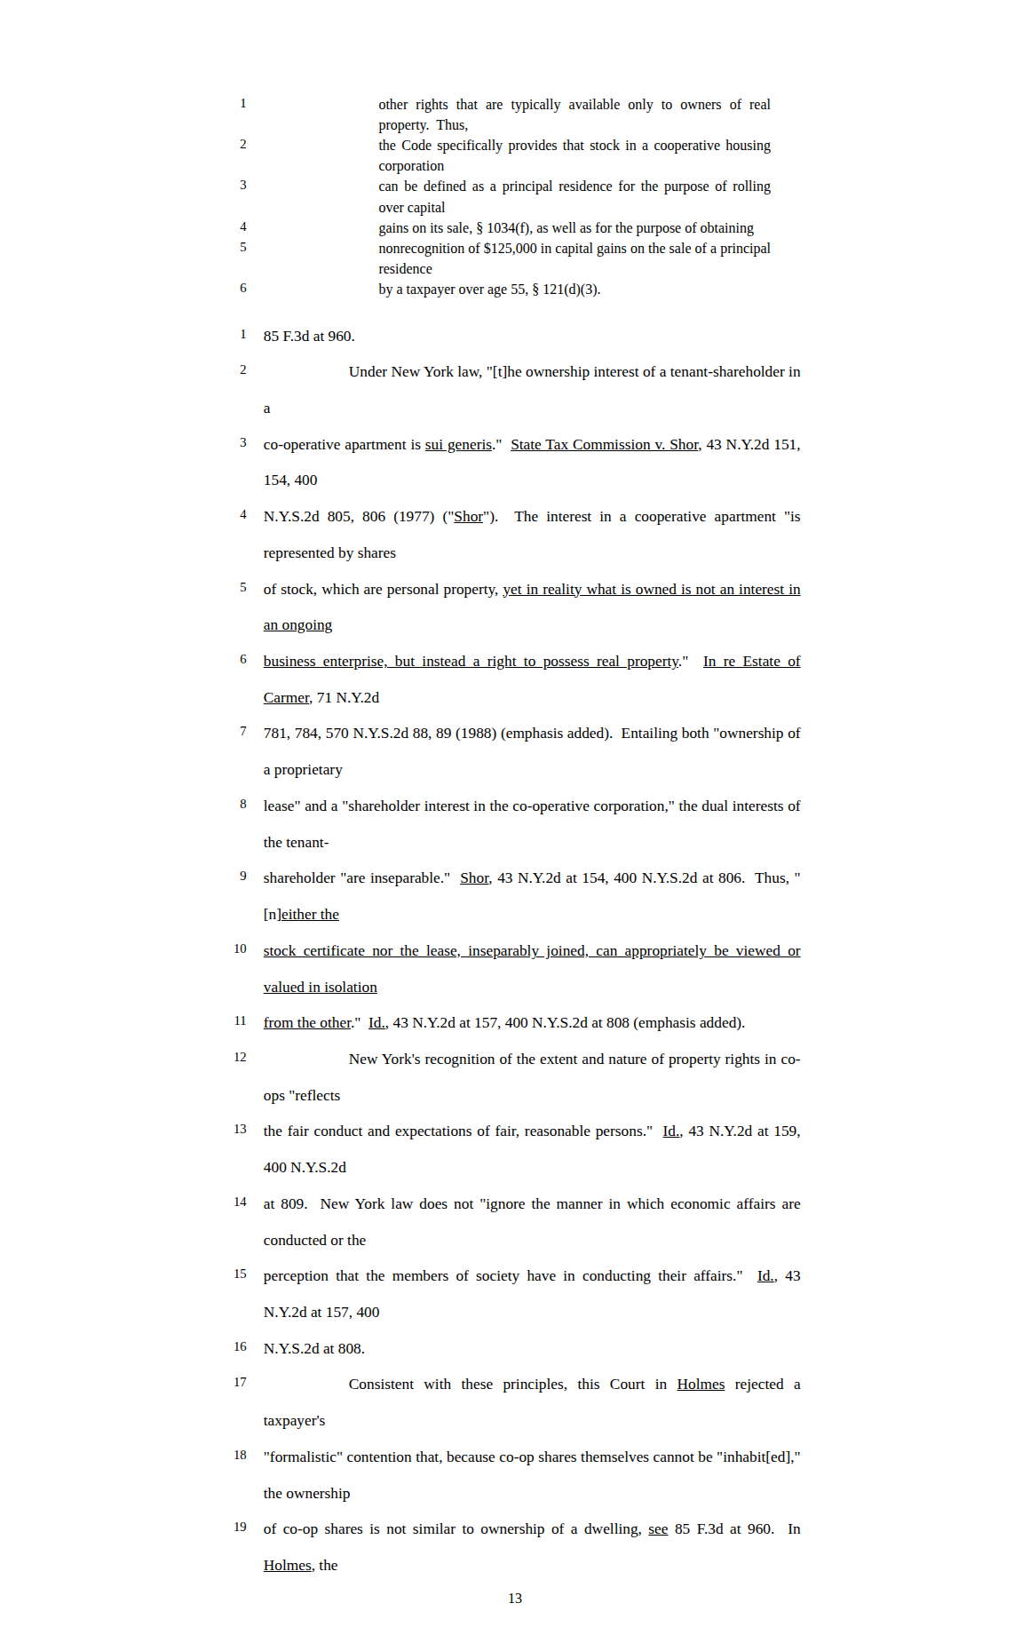other rights that are typically available only to owners of real property. Thus,
the Code specifically provides that stock in a cooperative housing corporation
can be defined as a principal residence for the purpose of rolling over capital
gains on its sale, § 1034(f), as well as for the purpose of obtaining
nonrecognition of $125,000 in capital gains on the sale of a principal residence
by a taxpayer over age 55, § 121(d)(3).
85 F.3d at 960.
Under New York law, "[t]he ownership interest of a tenant-shareholder in a
co-operative apartment is sui generis." State Tax Commission v. Shor, 43 N.Y.2d 151, 154, 400
N.Y.S.2d 805, 806 (1977) ("Shor"). The interest in a cooperative apartment "is represented by shares
of stock, which are personal property, yet in reality what is owned is not an interest in an ongoing
business enterprise, but instead a right to possess real property." In re Estate of Carmer, 71 N.Y.2d
781, 784, 570 N.Y.S.2d 88, 89 (1988) (emphasis added). Entailing both "ownership of a proprietary
lease" and a "shareholder interest in the co-operative corporation," the dual interests of the tenant-
shareholder "are inseparable." Shor, 43 N.Y.2d at 154, 400 N.Y.S.2d at 806. Thus, "[n]either the
stock certificate nor the lease, inseparably joined, can appropriately be viewed or valued in isolation
from the other." Id., 43 N.Y.2d at 157, 400 N.Y.S.2d at 808 (emphasis added).
New York's recognition of the extent and nature of property rights in co-ops "reflects
the fair conduct and expectations of fair, reasonable persons." Id., 43 N.Y.2d at 159, 400 N.Y.S.2d
at 809. New York law does not "ignore the manner in which economic affairs are conducted or the
perception that the members of society have in conducting their affairs." Id., 43 N.Y.2d at 157, 400
N.Y.S.2d at 808.
Consistent with these principles, this Court in Holmes rejected a taxpayer's
"formalistic" contention that, because co-op shares themselves cannot be "inhabit[ed]," the ownership
of co-op shares is not similar to ownership of a dwelling, see 85 F.3d at 960. In Holmes, the
13